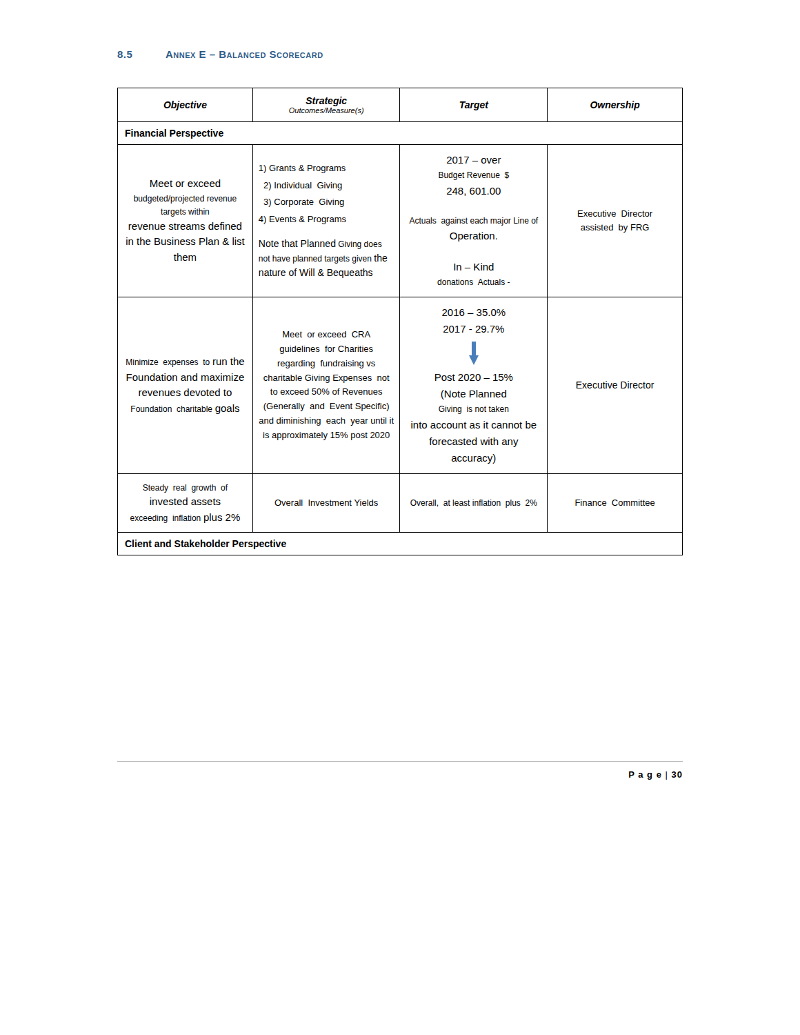8.5 Annex E – Balanced Scorecard
| Objective | Strategic Outcomes/Measure(s) | Target | Ownership |
| --- | --- | --- | --- |
| Financial Perspective |
| Meet or exceed budgeted/projected revenue targets within revenue streams defined in the Business Plan & list them | 1) Grants & Programs 2) Individual Giving 3) Corporate Giving 4) Events & Programs Note that Planned Giving does not have planned targets given the nature of Will & Bequeaths | 2017 – over Budget Revenue $ 248, 601.00 Actuals against each major Line of Operation. In – Kind donations Actuals - | Executive Director assisted by FRG |
| Minimize expenses to run the Foundation and maximize revenues devoted to Foundation charitable goals | Meet or exceed CRA guidelines for Charities regarding fundraising vs charitable Giving Expenses not to exceed 50% of Revenues (Generally and Event Specific) and diminishing each year until it is approximately 15% post 2020 | 2016 – 35.0% 2017 - 29.7% Post 2020 – 15% (Note Planned Giving is not taken into account as it cannot be forecasted with any accuracy) | Executive Director |
| Steady real growth of invested assets exceeding inflation plus 2% | Overall Investment Yields | Overall, at least inflation plus 2% | Finance Committee |
| Client and Stakeholder Perspective |
P a g e | 30